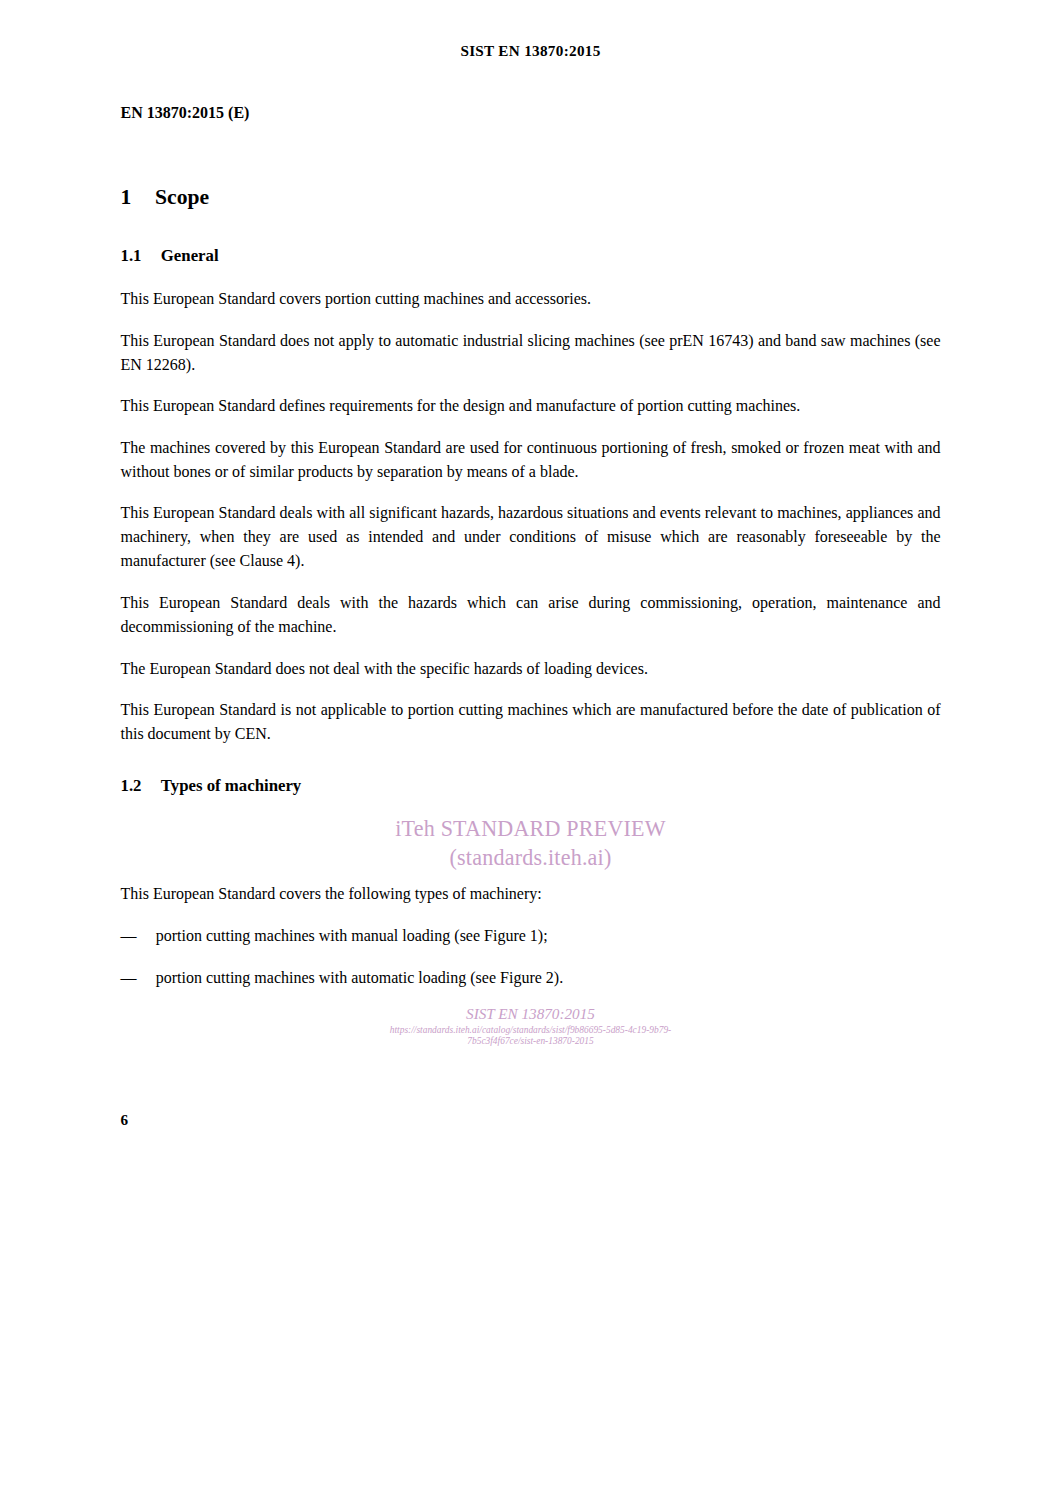SIST EN 13870:2015
EN 13870:2015 (E)
1 Scope
1.1 General
This European Standard covers portion cutting machines and accessories.
This European Standard does not apply to automatic industrial slicing machines (see prEN 16743) and band saw machines (see EN 12268).
This European Standard defines requirements for the design and manufacture of portion cutting machines.
The machines covered by this European Standard are used for continuous portioning of fresh, smoked or frozen meat with and without bones or of similar products by separation by means of a blade.
This European Standard deals with all significant hazards, hazardous situations and events relevant to machines, appliances and machinery, when they are used as intended and under conditions of misuse which are reasonably foreseeable by the manufacturer (see Clause 4).
This European Standard deals with the hazards which can arise during commissioning, operation, maintenance and decommissioning of the machine.
The European Standard does not deal with the specific hazards of loading devices.
This European Standard is not applicable to portion cutting machines which are manufactured before the date of publication of this document by CEN.
1.2 Types of machinery
iTeh STANDARD PREVIEW
(standards.iteh.ai)
This European Standard covers the following types of machinery:
portion cutting machines with manual loading (see Figure 1);
portion cutting machines with automatic loading (see Figure 2).
SIST EN 13870:2015
https://standards.iteh.ai/catalog/standards/sist/f9b86695-5d85-4c19-9b79-
7b5c3f4f67ce/sist-en-13870-2015
6